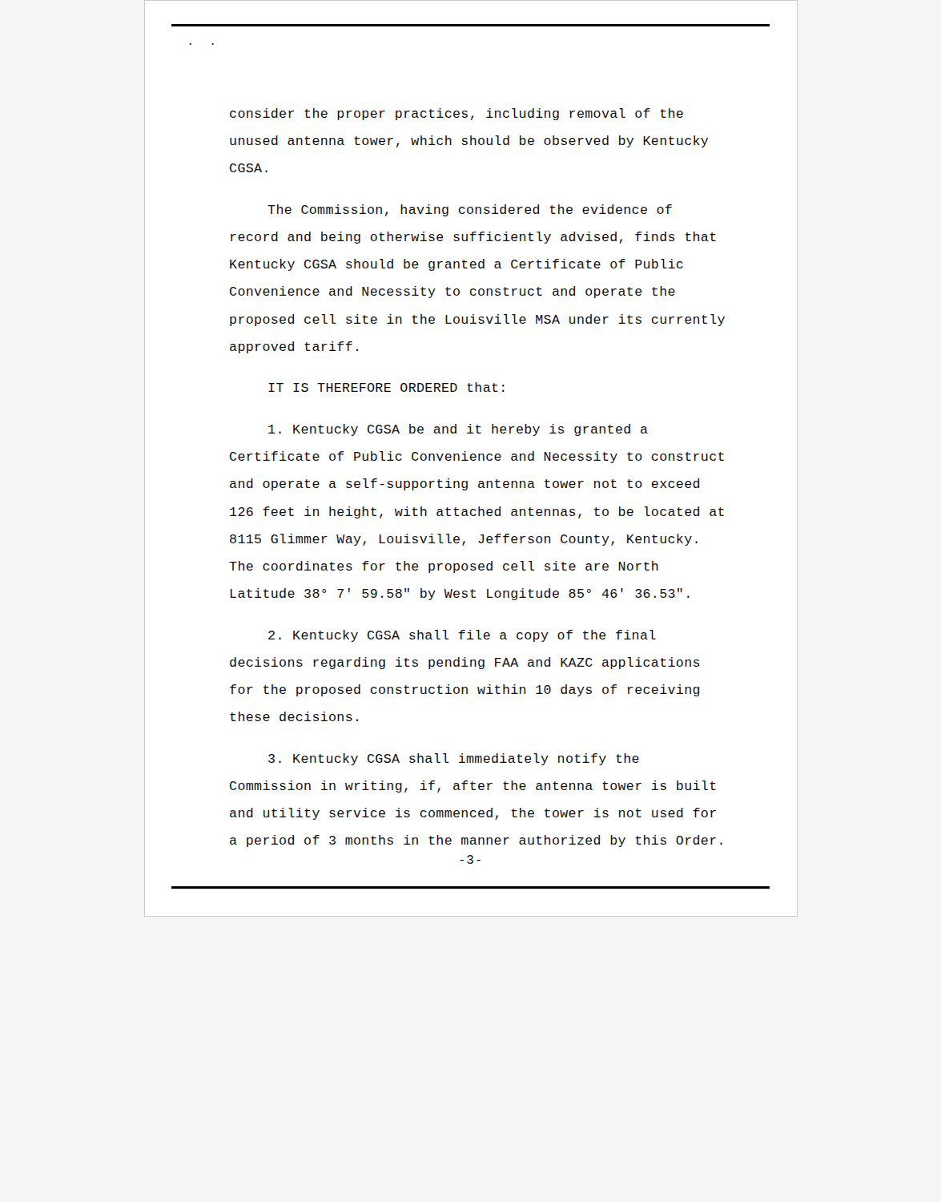. .
consider the proper practices, including removal of the unused antenna tower, which should be observed by Kentucky CGSA.
The Commission, having considered the evidence of record and being otherwise sufficiently advised, finds that Kentucky CGSA should be granted a Certificate of Public Convenience and Necessity to construct and operate the proposed cell site in the Louisville MSA under its currently approved tariff.
IT IS THEREFORE ORDERED that:
1. Kentucky CGSA be and it hereby is granted a Certificate of Public Convenience and Necessity to construct and operate a self-supporting antenna tower not to exceed 126 feet in height, with attached antennas, to be located at 8115 Glimmer Way, Louisville, Jefferson County, Kentucky. The coordinates for the proposed cell site are North Latitude 38° 7' 59.58" by West Longitude 85° 46' 36.53".
2. Kentucky CGSA shall file a copy of the final decisions regarding its pending FAA and KAZC applications for the proposed construction within 10 days of receiving these decisions.
3. Kentucky CGSA shall immediately notify the Commission in writing, if, after the antenna tower is built and utility service is commenced, the tower is not used for a period of 3 months in the manner authorized by this Order.
-3-